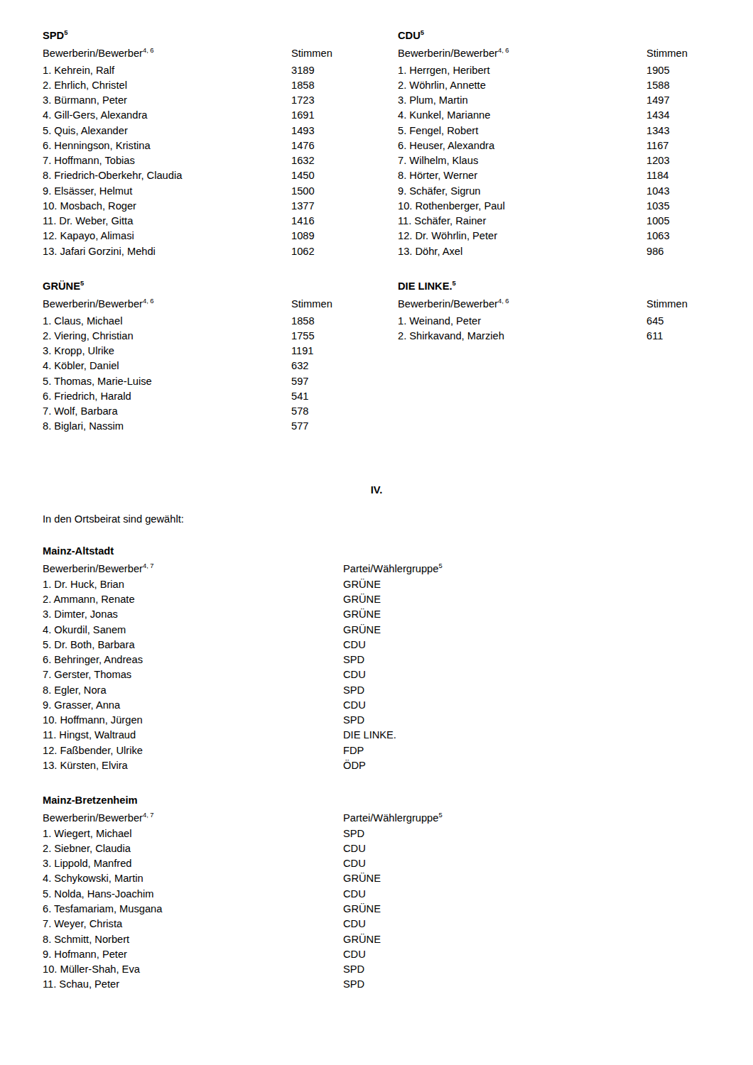SPD5
| Bewerberin/Bewerber 4, 6 | Stimmen |
| 1. Kehrein, Ralf | 3189 |
| 2. Ehrlich, Christel | 1858 |
| 3. Bürmann, Peter | 1723 |
| 4. Gill-Gers, Alexandra | 1691 |
| 5. Quis, Alexander | 1493 |
| 6. Henningson, Kristina | 1476 |
| 7. Hoffmann, Tobias | 1632 |
| 8. Friedrich-Oberkehr, Claudia | 1450 |
| 9. Elsässer, Helmut | 1500 |
| 10. Mosbach, Roger | 1377 |
| 11. Dr. Weber, Gitta | 1416 |
| 12. Kapayo, Alimasi | 1089 |
| 13. Jafari Gorzini, Mehdi | 1062 |
GRÜNE5
| Bewerberin/Bewerber 4, 6 | Stimmen |
| 1. Claus, Michael | 1858 |
| 2. Viering, Christian | 1755 |
| 3. Kropp, Ulrike | 1191 |
| 4. Köbler, Daniel | 632 |
| 5. Thomas, Marie-Luise | 597 |
| 6. Friedrich, Harald | 541 |
| 7. Wolf, Barbara | 578 |
| 8. Biglari, Nassim | 577 |
CDU5
| Bewerberin/Bewerber 4, 6 | Stimmen |
| 1. Herrgen, Heribert | 1905 |
| 2. Wöhrlin, Annette | 1588 |
| 3. Plum, Martin | 1497 |
| 4. Kunkel, Marianne | 1434 |
| 5. Fengel, Robert | 1343 |
| 6. Heuser, Alexandra | 1167 |
| 7. Wilhelm, Klaus | 1203 |
| 8. Hörter, Werner | 1184 |
| 9. Schäfer, Sigrun | 1043 |
| 10. Rothenberger, Paul | 1035 |
| 11. Schäfer, Rainer | 1005 |
| 12. Dr. Wöhrlin, Peter | 1063 |
| 13. Döhr, Axel | 986 |
DIE LINKE.5
| Bewerberin/Bewerber 4, 6 | Stimmen |
| 1. Weinand, Peter | 645 |
| 2. Shirkavand, Marzieh | 611 |
IV.
In den Ortsbeirat sind gewählt:
Mainz-Altstadt
| Bewerberin/Bewerber 4, 7 | Partei/Wählergruppe 5 |
| 1. Dr. Huck, Brian | GRÜNE |
| 2. Ammann, Renate | GRÜNE |
| 3. Dimter, Jonas | GRÜNE |
| 4. Okurdil, Sanem | GRÜNE |
| 5. Dr. Both, Barbara | CDU |
| 6. Behringer, Andreas | SPD |
| 7. Gerster, Thomas | CDU |
| 8. Egler, Nora | SPD |
| 9. Grasser, Anna | CDU |
| 10. Hoffmann, Jürgen | SPD |
| 11. Hingst, Waltraud | DIE LINKE. |
| 12. Faßbender, Ulrike | FDP |
| 13. Kürsten, Elvira | ÖDP |
Mainz-Bretzenheim
| Bewerberin/Bewerber 4, 7 | Partei/Wählergruppe 5 |
| 1. Wiegert, Michael | SPD |
| 2. Siebner, Claudia | CDU |
| 3. Lippold, Manfred | CDU |
| 4. Schykowski, Martin | GRÜNE |
| 5. Nolda, Hans-Joachim | CDU |
| 6. Tesfamariam, Musgana | GRÜNE |
| 7. Weyer, Christa | CDU |
| 8. Schmitt, Norbert | GRÜNE |
| 9. Hofmann, Peter | CDU |
| 10. Müller-Shah, Eva | SPD |
| 11. Schau, Peter | SPD |